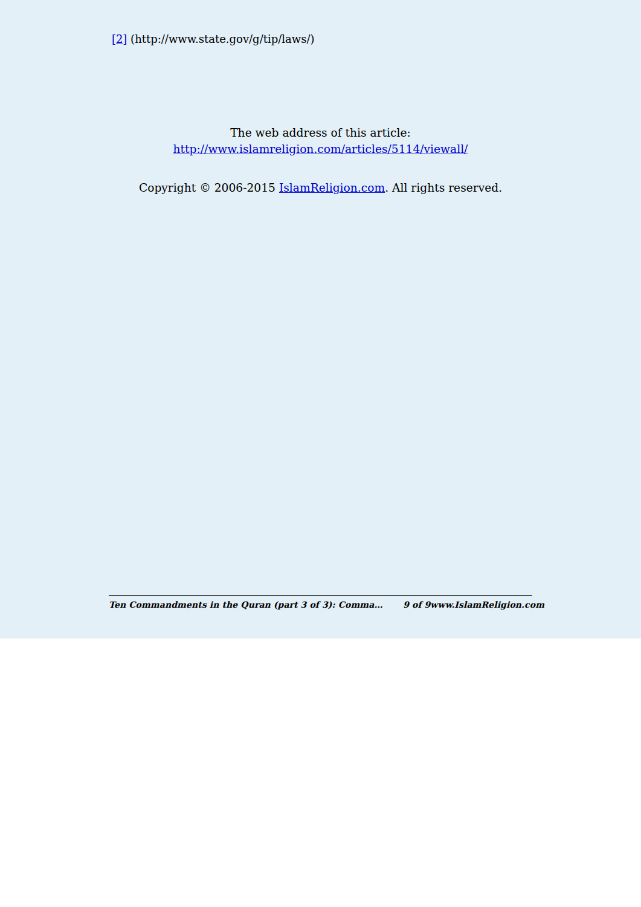[2] (http://www.state.gov/g/tip/laws/)
The web address of this article: http://www.islamreligion.com/articles/5114/viewall/
Copyright © 2006-2015 IslamReligion.com. All rights reserved.
Ten Commandments in the Quran (part 3 of 3): Comma… 9 of 9 www.IslamReligion.com